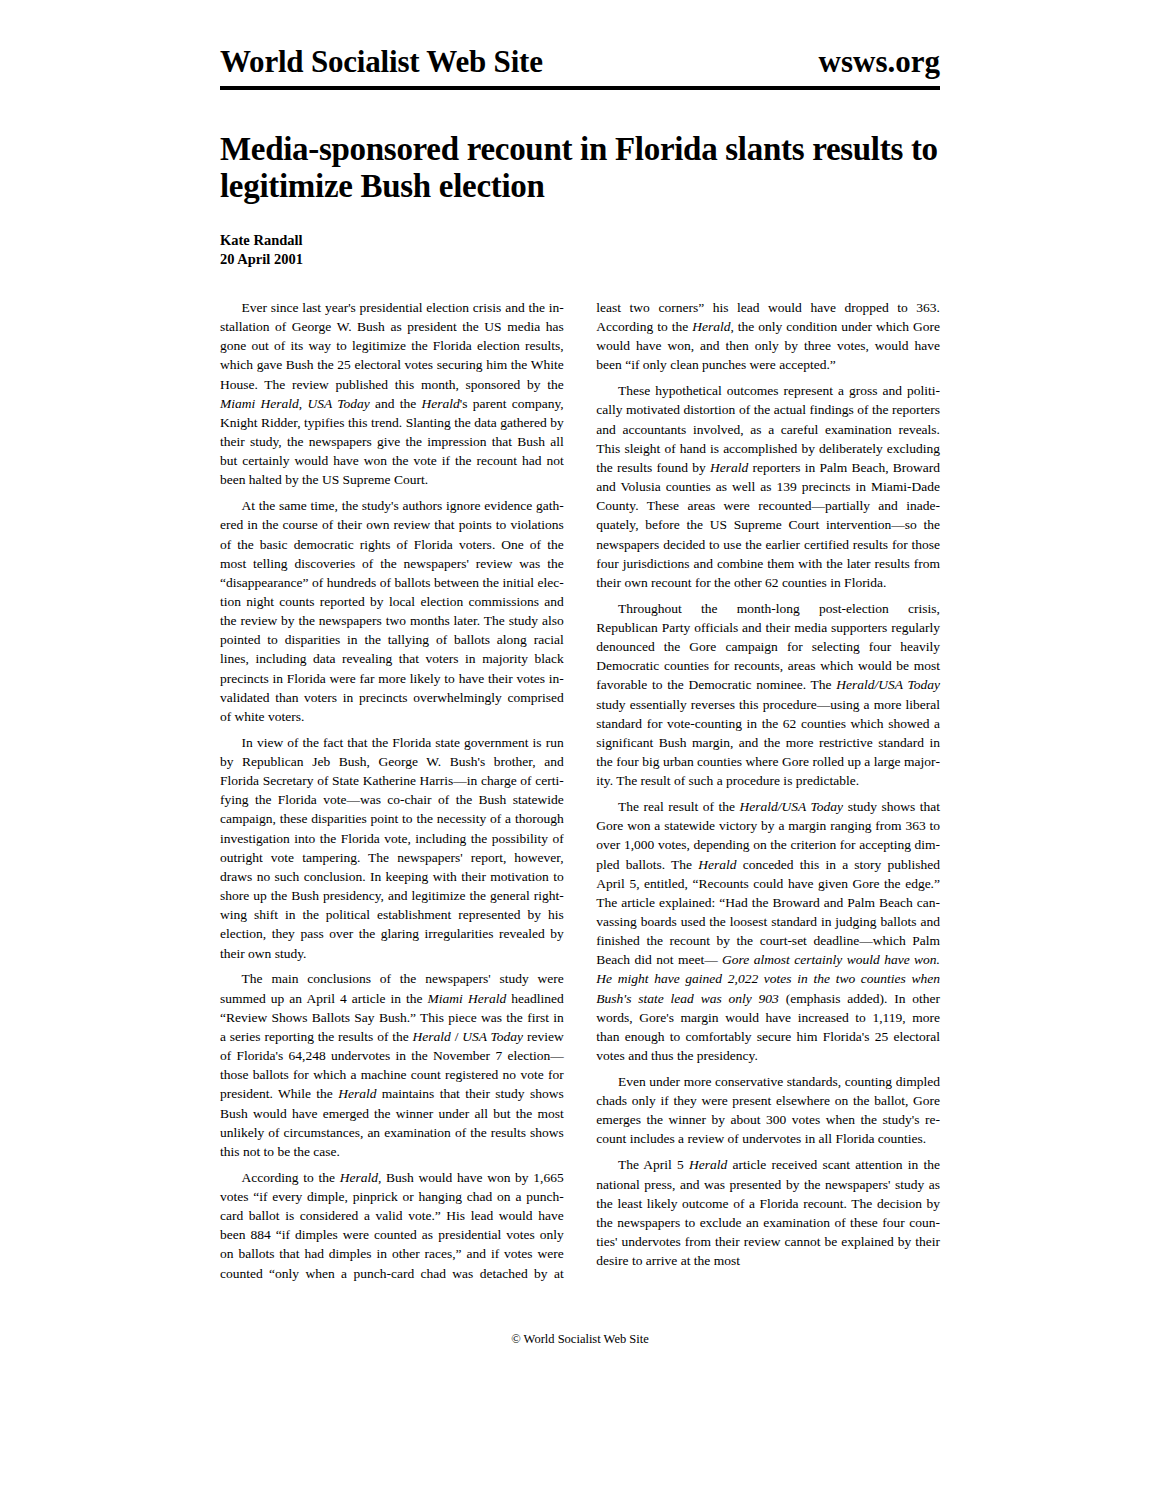World Socialist Web Site
wsws.org
Media-sponsored recount in Florida slants results to legitimize Bush election
Kate Randall
20 April 2001
Ever since last year's presidential election crisis and the installation of George W. Bush as president the US media has gone out of its way to legitimize the Florida election results, which gave Bush the 25 electoral votes securing him the White House. The review published this month, sponsored by the Miami Herald, USA Today and the Herald's parent company, Knight Ridder, typifies this trend. Slanting the data gathered by their study, the newspapers give the impression that Bush all but certainly would have won the vote if the recount had not been halted by the US Supreme Court.
At the same time, the study's authors ignore evidence gathered in the course of their own review that points to violations of the basic democratic rights of Florida voters. One of the most telling discoveries of the newspapers' review was the “disappearance” of hundreds of ballots between the initial election night counts reported by local election commissions and the review by the newspapers two months later. The study also pointed to disparities in the tallying of ballots along racial lines, including data revealing that voters in majority black precincts in Florida were far more likely to have their votes invalidated than voters in precincts overwhelmingly comprised of white voters.
In view of the fact that the Florida state government is run by Republican Jeb Bush, George W. Bush's brother, and Florida Secretary of State Katherine Harris—in charge of certifying the Florida vote—was co-chair of the Bush statewide campaign, these disparities point to the necessity of a thorough investigation into the Florida vote, including the possibility of outright vote tampering. The newspapers' report, however, draws no such conclusion. In keeping with their motivation to shore up the Bush presidency, and legitimize the general right-wing shift in the political establishment represented by his election, they pass over the glaring irregularities revealed by their own study.
The main conclusions of the newspapers' study were summed up an April 4 article in the Miami Herald headlined “Review Shows Ballots Say Bush.” This piece was the first in a series reporting the results of the Herald / USA Today review of Florida's 64,248 undervotes in the November 7 election—those ballots for which a machine count registered no vote for president. While the Herald maintains that their study shows Bush would have emerged the winner under all but the most unlikely of circumstances, an examination of the results shows this not to be the case.
According to the Herald, Bush would have won by 1,665 votes “if every dimple, pinprick or hanging chad on a punch-card ballot is considered a valid vote.” His lead would have been 884 “if dimples were counted as presidential votes only on ballots that had dimples in other races,” and if votes were counted “only when a punch-card chad was detached by at least two corners” his lead would have dropped to 363. According to the Herald, the only condition under which Gore would have won, and then only by three votes, would have been “if only clean punches were accepted.”
These hypothetical outcomes represent a gross and politically motivated distortion of the actual findings of the reporters and accountants involved, as a careful examination reveals. This sleight of hand is accomplished by deliberately excluding the results found by Herald reporters in Palm Beach, Broward and Volusia counties as well as 139 precincts in Miami-Dade County. These areas were recounted—partially and inadequately, before the US Supreme Court intervention—so the newspapers decided to use the earlier certified results for those four jurisdictions and combine them with the later results from their own recount for the other 62 counties in Florida.
Throughout the month-long post-election crisis, Republican Party officials and their media supporters regularly denounced the Gore campaign for selecting four heavily Democratic counties for recounts, areas which would be most favorable to the Democratic nominee. The Herald/USA Today study essentially reverses this procedure—using a more liberal standard for vote-counting in the 62 counties which showed a significant Bush margin, and the more restrictive standard in the four big urban counties where Gore rolled up a large majority. The result of such a procedure is predictable.
The real result of the Herald/USA Today study shows that Gore won a statewide victory by a margin ranging from 363 to over 1,000 votes, depending on the criterion for accepting dimpled ballots. The Herald conceded this in a story published April 5, entitled, “Recounts could have given Gore the edge.” The article explained: “Had the Broward and Palm Beach canvassing boards used the loosest standard in judging ballots and finished the recount by the court-set deadline—which Palm Beach did not meet— Gore almost certainly would have won. He might have gained 2,022 votes in the two counties when Bush's state lead was only 903 (emphasis added). In other words, Gore's margin would have increased to 1,119, more than enough to comfortably secure him Florida's 25 electoral votes and thus the presidency.
Even under more conservative standards, counting dimpled chads only if they were present elsewhere on the ballot, Gore emerges the winner by about 300 votes when the study's recount includes a review of undervotes in all Florida counties.
The April 5 Herald article received scant attention in the national press, and was presented by the newspapers' study as the least likely outcome of a Florida recount. The decision by the newspapers to exclude an examination of these four counties' undervotes from their review cannot be explained by their desire to arrive at the most
© World Socialist Web Site